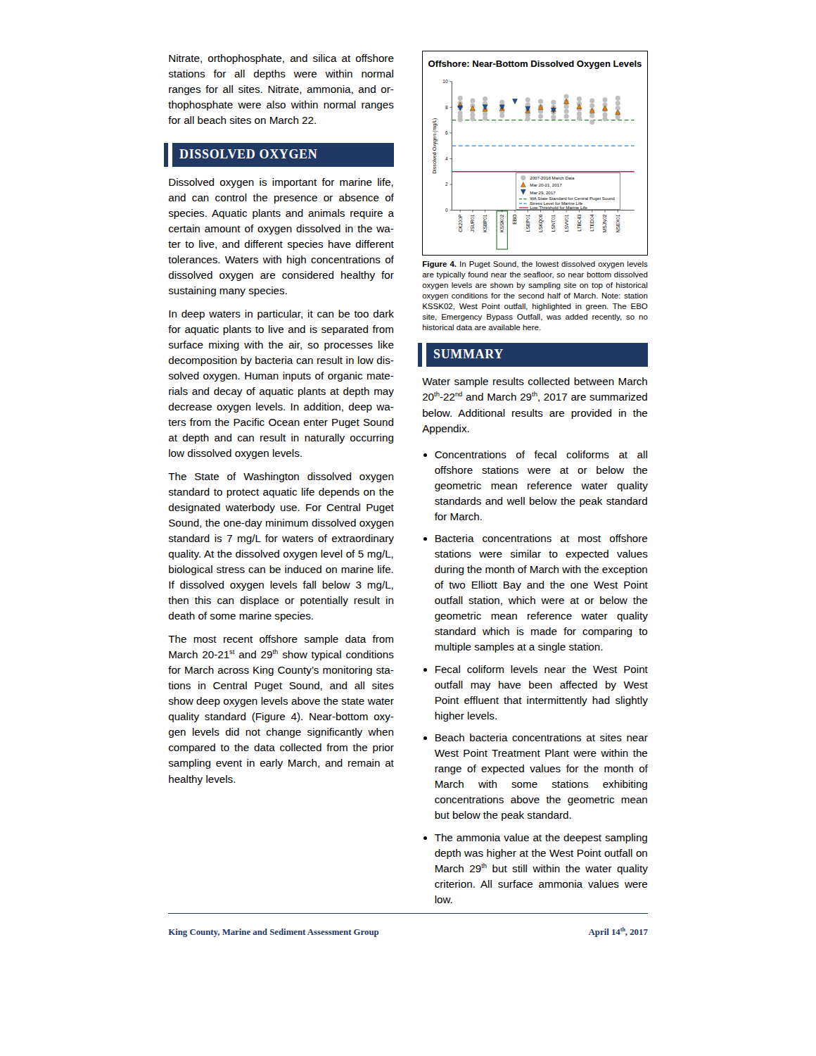Nitrate, orthophosphate, and silica at offshore stations for all depths were within normal ranges for all sites. Nitrate, ammonia, and orthophosphate were also within normal ranges for all beach sites on March 22.
Dissolved Oxygen
Dissolved oxygen is important for marine life, and can control the presence or absence of species. Aquatic plants and animals require a certain amount of oxygen dissolved in the water to live, and different species have different tolerances. Waters with high concentrations of dissolved oxygen are considered healthy for sustaining many species.
In deep waters in particular, it can be too dark for aquatic plants to live and is separated from surface mixing with the air, so processes like decomposition by bacteria can result in low dissolved oxygen. Human inputs of organic materials and decay of aquatic plants at depth may decrease oxygen levels. In addition, deep waters from the Pacific Ocean enter Puget Sound at depth and can result in naturally occurring low dissolved oxygen levels.
The State of Washington dissolved oxygen standard to protect aquatic life depends on the designated waterbody use. For Central Puget Sound, the one-day minimum dissolved oxygen standard is 7 mg/L for waters of extraordinary quality. At the dissolved oxygen level of 5 mg/L, biological stress can be induced on marine life. If dissolved oxygen levels fall below 3 mg/L, then this can displace or potentially result in death of some marine species.
The most recent offshore sample data from March 20-21st and 29th show typical conditions for March across King County’s monitoring stations in Central Puget Sound, and all sites show deep oxygen levels above the state water quality standard (Figure 4). Near-bottom oxygen levels did not change significantly when compared to the data collected from the prior sampling event in early March, and remain at healthy levels.
Offshore: Near-Bottom Dissolved Oxygen Levels
10 8 6 4 2 0 Dissolved Oxygen (mg/L) 2007-2016 March Data Mar 20-21, 2017 Mar 29, 2017 WA State Standard for Central Puget Sound Stress Level for Marine Life Low Threshold for Marine Life CK200P JSUR01 KSBP01 KSSK02 EBO LSEP01 LSKQ06 LSNT01 LSVV01 LTBC43 LTED04 MSJN02 NSEX01
Figure 4. In Puget Sound, the lowest dissolved oxygen levels are typically found near the seafloor, so near bottom dissolved oxygen levels are shown by sampling site on top of historical oxygen conditions for the second half of March. Note: station KSSK02, West Point outfall, highlighted in green. The EBO site, Emergency Bypass Outfall, was added recently, so no historical data are available here.
Summary
Water sample results collected between March 20th-22nd and March 29th, 2017 are summarized below. Additional results are provided in the Appendix.
Concentrations of fecal coliforms at all offshore stations were at or below the geometric mean reference water quality standards and well below the peak standard for March.
Bacteria concentrations at most offshore stations were similar to expected values during the month of March with the exception of two Elliott Bay and the one West Point outfall station, which were at or below the geometric mean reference water quality standard which is made for comparing to multiple samples at a single station.
Fecal coliform levels near the West Point outfall may have been affected by West Point effluent that intermittently had slightly higher levels.
Beach bacteria concentrations at sites near West Point Treatment Plant were within the range of expected values for the month of March with some stations exhibiting concentrations above the geometric mean but below the peak standard.
The ammonia value at the deepest sampling depth was higher at the West Point outfall on March 29th but still within the water quality criterion. All surface ammonia values were low.
King County, Marine and Sediment Assessment Group
April 14th, 2017